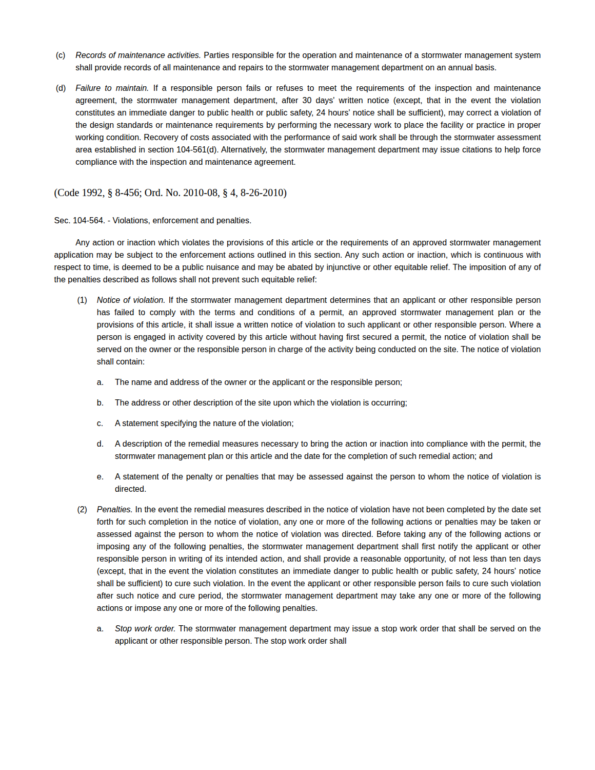(c)
Records of maintenance activities. Parties responsible for the operation and maintenance of a stormwater management system shall provide records of all maintenance and repairs to the stormwater management department on an annual basis.
(d)
Failure to maintain. If a responsible person fails or refuses to meet the requirements of the inspection and maintenance agreement, the stormwater management department, after 30 days' written notice (except, that in the event the violation constitutes an immediate danger to public health or public safety, 24 hours' notice shall be sufficient), may correct a violation of the design standards or maintenance requirements by performing the necessary work to place the facility or practice in proper working condition. Recovery of costs associated with the performance of said work shall be through the stormwater assessment area established in section 104-561(d). Alternatively, the stormwater management department may issue citations to help force compliance with the inspection and maintenance agreement.
(Code 1992, § 8-456; Ord. No. 2010-08, § 4, 8-26-2010)
Sec. 104-564. - Violations, enforcement and penalties.
Any action or inaction which violates the provisions of this article or the requirements of an approved stormwater management application may be subject to the enforcement actions outlined in this section. Any such action or inaction, which is continuous with respect to time, is deemed to be a public nuisance and may be abated by injunctive or other equitable relief. The imposition of any of the penalties described as follows shall not prevent such equitable relief:
(1)
Notice of violation. If the stormwater management department determines that an applicant or other responsible person has failed to comply with the terms and conditions of a permit, an approved stormwater management plan or the provisions of this article, it shall issue a written notice of violation to such applicant or other responsible person. Where a person is engaged in activity covered by this article without having first secured a permit, the notice of violation shall be served on the owner or the responsible person in charge of the activity being conducted on the site. The notice of violation shall contain:
a.
The name and address of the owner or the applicant or the responsible person;
b.
The address or other description of the site upon which the violation is occurring;
c.
A statement specifying the nature of the violation;
d.
A description of the remedial measures necessary to bring the action or inaction into compliance with the permit, the stormwater management plan or this article and the date for the completion of such remedial action; and
e.
A statement of the penalty or penalties that may be assessed against the person to whom the notice of violation is directed.
(2)
Penalties. In the event the remedial measures described in the notice of violation have not been completed by the date set forth for such completion in the notice of violation, any one or more of the following actions or penalties may be taken or assessed against the person to whom the notice of violation was directed. Before taking any of the following actions or imposing any of the following penalties, the stormwater management department shall first notify the applicant or other responsible person in writing of its intended action, and shall provide a reasonable opportunity, of not less than ten days (except, that in the event the violation constitutes an immediate danger to public health or public safety, 24 hours' notice shall be sufficient) to cure such violation. In the event the applicant or other responsible person fails to cure such violation after such notice and cure period, the stormwater management department may take any one or more of the following actions or impose any one or more of the following penalties.
a.
Stop work order. The stormwater management department may issue a stop work order that shall be served on the applicant or other responsible person. The stop work order shall